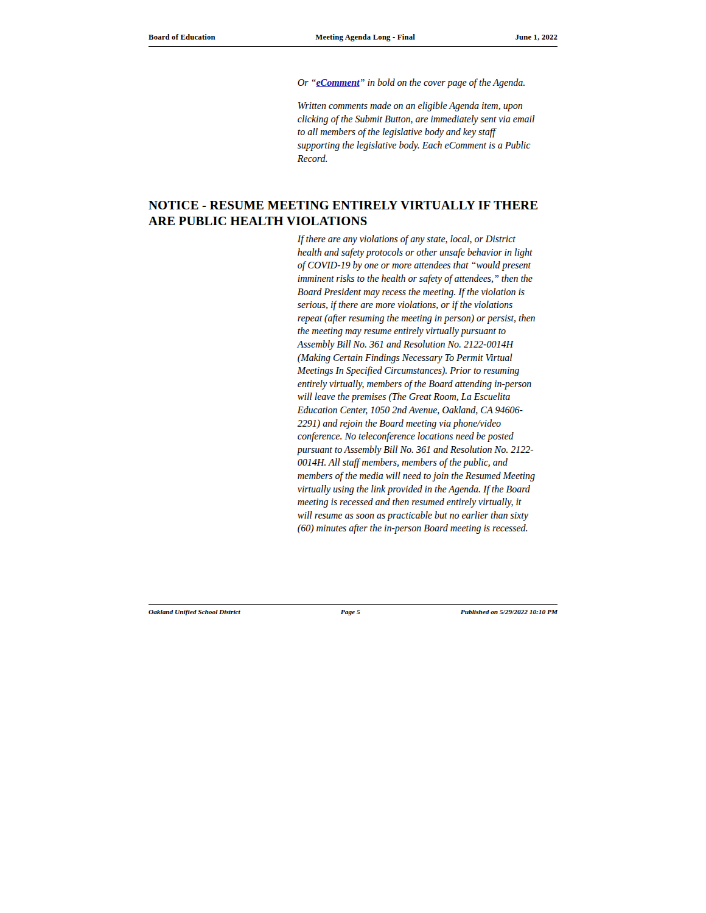Board of Education
Meeting Agenda Long - Final
June 1, 2022
Or “eComment” in bold on the cover page of the Agenda.
Written comments made on an eligible Agenda item, upon clicking of the Submit Button, are immediately sent via email to all members of the legislative body and key staff supporting the legislative body. Each eComment is a Public Record.
NOTICE - RESUME MEETING ENTIRELY VIRTUALLY IF THERE ARE PUBLIC HEALTH VIOLATIONS
If there are any violations of any state, local, or District health and safety protocols or other unsafe behavior in light of COVID-19 by one or more attendees that “would present imminent risks to the health or safety of attendees,” then the Board President may recess the meeting. If the violation is serious, if there are more violations, or if the violations repeat (after resuming the meeting in person) or persist, then the meeting may resume entirely virtually pursuant to Assembly Bill No. 361 and Resolution No. 2122-0014H (Making Certain Findings Necessary To Permit Virtual Meetings In Specified Circumstances). Prior to resuming entirely virtually, members of the Board attending in-person will leave the premises (The Great Room, La Escuelita Education Center, 1050 2nd Avenue, Oakland, CA 94606-2291) and rejoin the Board meeting via phone/video conference. No teleconference locations need be posted pursuant to Assembly Bill No. 361 and Resolution No. 2122-0014H. All staff members, members of the public, and members of the media will need to join the Resumed Meeting virtually using the link provided in the Agenda. If the Board meeting is recessed and then resumed entirely virtually, it will resume as soon as practicable but no earlier than sixty (60) minutes after the in-person Board meeting is recessed.
Oakland Unified School District
Page 5
Published on 5/29/2022 10:10 PM